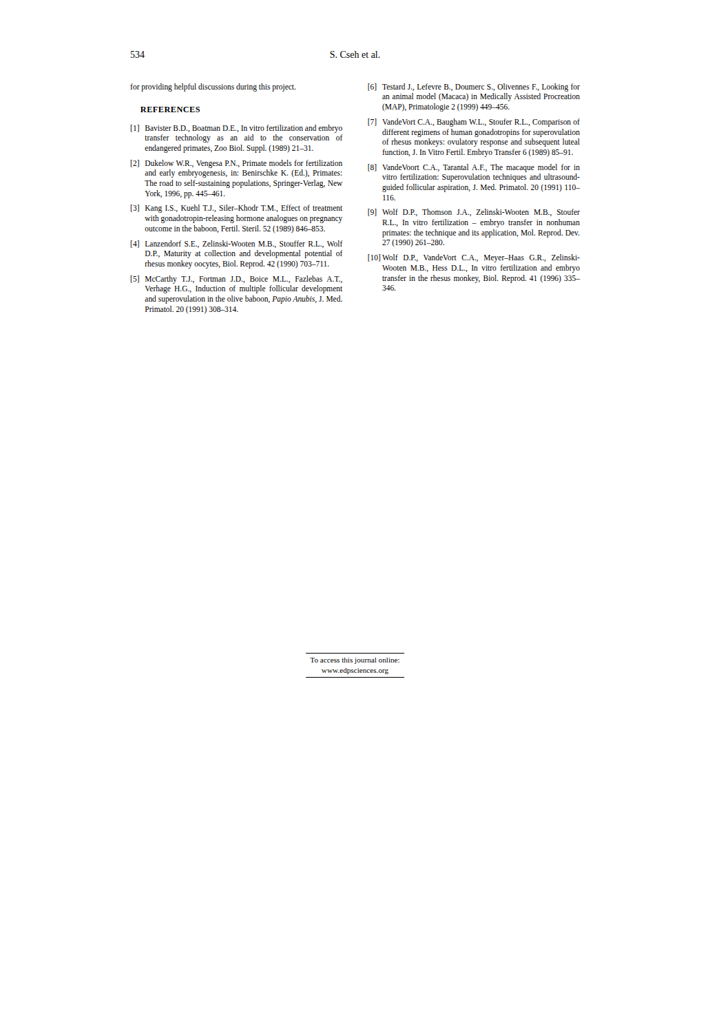534 S. Cseh et al.
for providing helpful discussions during this project.
REFERENCES
[1] Bavister B.D., Boatman D.E., In vitro fertilization and embryo transfer technology as an aid to the conservation of endangered primates, Zoo Biol. Suppl. (1989) 21–31.
[2] Dukelow W.R., Vengesa P.N., Primate models for fertilization and early embryogenesis, in: Benirschke K. (Ed.), Primates: The road to self-sustaining populations, Springer-Verlag, New York, 1996, pp. 445–461.
[3] Kang I.S., Kuehl T.J., Siler–Khodr T.M., Effect of treatment with gonadotropin-releasing hormone analogues on pregnancy outcome in the baboon, Fertil. Steril. 52 (1989) 846–853.
[4] Lanzendorf S.E., Zelinski-Wooten M.B., Stouffer R.L., Wolf D.P., Maturity at collection and developmental potential of rhesus monkey oocytes, Biol. Reprod. 42 (1990) 703–711.
[5] McCarthy T.J., Fortman J.D., Boice M.L., Fazlebas A.T., Verhage H.G., Induction of multiple follicular development and superovulation in the olive baboon, Papio Anubis, J. Med. Primatol. 20 (1991) 308–314.
[6] Testard J., Lefevre B., Doumerc S., Olivennes F., Looking for an animal model (Macaca) in Medically Assisted Procreation (MAP), Primatologie 2 (1999) 449–456.
[7] VandeVort C.A., Baugham W.L., Stoufer R.L., Comparison of different regimens of human gonadotropins for superovulation of rhesus monkeys: ovulatory response and subsequent luteal function, J. In Vitro Fertil. Embryo Transfer 6 (1989) 85–91.
[8] VandeVoort C.A., Tarantal A.F., The macaque model for in vitro fertilization: Superovulation techniques and ultrasound-guided follicular aspiration, J. Med. Primatol. 20 (1991) 110–116.
[9] Wolf D.P., Thomson J.A., Zelinski-Wooten M.B., Stoufer R.L., In vitro fertilization – embryo transfer in nonhuman primates: the technique and its application, Mol. Reprod. Dev. 27 (1990) 261–280.
[10] Wolf D.P., VandeVort C.A., Meyer–Haas G.R., Zelinski-Wooten M.B., Hess D.L., In vitro fertilization and embryo transfer in the rhesus monkey, Biol. Reprod. 41 (1996) 335–346.
To access this journal online: www.edpsciences.org